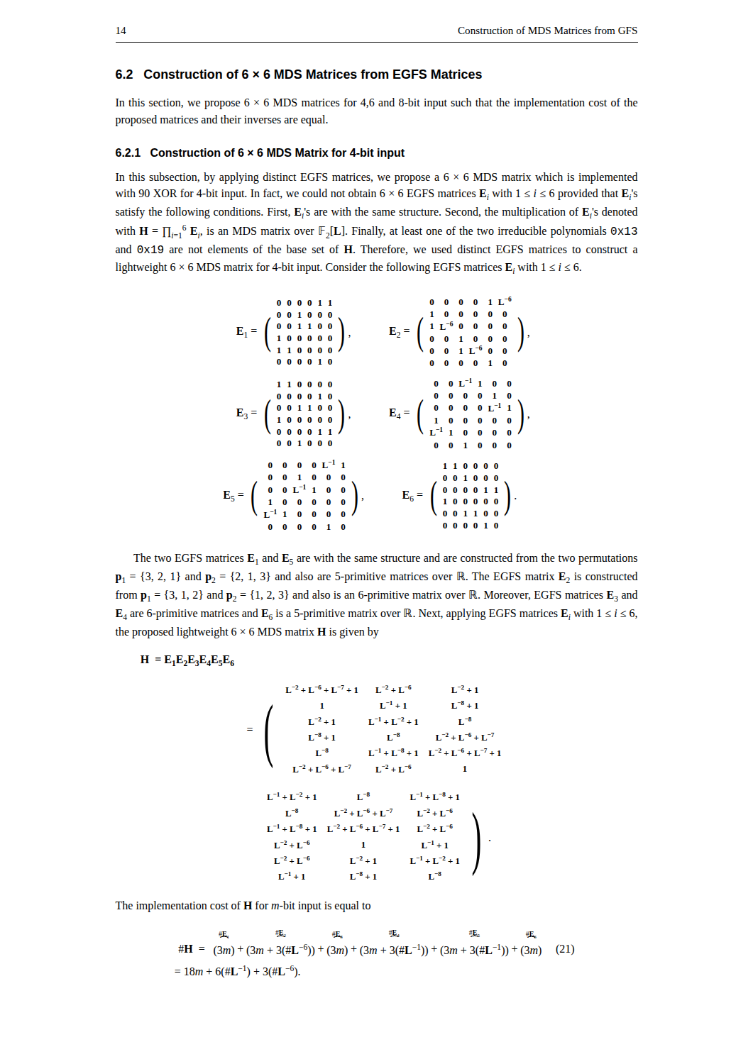14 Construction of MDS Matrices from GFS
6.2 Construction of 6 × 6 MDS Matrices from EGFS Matrices
In this section, we propose 6 × 6 MDS matrices for 4,6 and 8-bit input such that the implementation cost of the proposed matrices and their inverses are equal.
6.2.1 Construction of 6 × 6 MDS Matrix for 4-bit input
In this subsection, by applying distinct EGFS matrices, we propose a 6 × 6 MDS matrix which is implemented with 90 XOR for 4-bit input. In fact, we could not obtain 6 × 6 EGFS matrices Ei with 1 ≤ i ≤ 6 provided that Ei's satisfy the following conditions. First, Ei's are with the same structure. Second, the multiplication of Ei's denoted with H = ∏i=16 Ei, is an MDS matrix over 𝔽2[L]. Finally, at least one of the two irreducible polynomials 0x13 and 0x19 are not elements of the base set of H. Therefore, we used distinct EGFS matrices to construct a lightweight 6 × 6 MDS matrix for 4-bit input. Consider the following EGFS matrices Ei with 1 ≤ i ≤ 6.
| E 1 = ( / 0 / 0 / 0 / 0 / 1 / 1 / / 0 / 0 / 1 / 0 / 0 / 0 / / 0 / 0 / 1 / 1 / 0 / 0 / / 1 / 0 / 0 / 0 / 0 / 0 / / 1 / 1 / 0 / 0 / 0 / 0 / / 0 / 0 / 0 / 0 / 1 / 0 / ) , | E 2 = ( / 0 / 0 / 0 / 0 / 1 / L −6 / / 1 / 0 / 0 / 0 / 0 / 0 / / 1 / L −6 / 0 / 0 / 0 / 0 / / 0 / 0 / 1 / 0 / 0 / 0 / / 0 / 0 / 1 / L −6 / 0 / 0 / / 0 / 0 / 0 / 0 / 1 / 0 / ) , |
| E 3 = ( / 1 / 1 / 0 / 0 / 0 / 0 / / 0 / 0 / 0 / 0 / 1 / 0 / / 0 / 0 / 1 / 1 / 0 / 0 / / 1 / 0 / 0 / 0 / 0 / 0 / / 0 / 0 / 0 / 0 / 1 / 1 / / 0 / 0 / 1 / 0 / 0 / 0 / ) , | E 4 = ( / 0 / 0 / L −1 / 1 / 0 / 0 / / 0 / 0 / 0 / 0 / 1 / 0 / / 0 / 0 / 0 / 0 / L −1 / 1 / / 1 / 0 / 0 / 0 / 0 / 0 / / L −1 / 1 / 0 / 0 / 0 / 0 / / 0 / 0 / 1 / 0 / 0 / 0 / ) , |
| E 5 = ( / 0 / 0 / 0 / 0 / L −1 / 1 / / 0 / 0 / 1 / 0 / 0 / 0 / / 0 / 0 / L −1 / 1 / 0 / 0 / / 1 / 0 / 0 / 0 / 0 / 0 / / L −1 / 1 / 0 / 0 / 0 / 0 / / 0 / 0 / 0 / 0 / 1 / 0 / ) , | E 6 = ( / 1 / 1 / 0 / 0 / 0 / 0 / / 0 / 0 / 1 / 0 / 0 / 0 / / 0 / 0 / 0 / 0 / 1 / 1 / / 1 / 0 / 0 / 0 / 0 / 0 / / 0 / 0 / 1 / 1 / 0 / 0 / / 0 / 0 / 0 / 0 / 1 / 0 / ) . |
The two EGFS matrices E1 and E5 are with the same structure and are constructed from the two permutations p1 = {3, 2, 1} and p2 = {2, 1, 3} and also are 5-primitive matrices over ℝ. The EGFS matrix E2 is constructed from p1 = {3, 1, 2} and p2 = {1, 2, 3} and also is an 6-primitive matrix over ℝ. Moreover, EGFS matrices E3 and E4 are 6-primitive matrices and E6 is a 5-primitive matrix over ℝ. Next, applying EGFS matrices Ei with 1 ≤ i ≤ 6, the proposed lightweight 6 × 6 MDS matrix H is given by
H = E1E2E3E4E5E6
= (
| L −2 + L −6 + L −7 + 1 | L −2 + L −6 | L −2 + 1 |
| 1 | L −1 + 1 | L −8 + 1 |
| L −2 + 1 | L −1 + L −2 + 1 | L −8 |
| L −8 + 1 | L −8 | L −2 + L −6 + L −7 |
| L −8 | L −1 + L −8 + 1 | L −2 + L −6 + L −7 + 1 |
| L −2 + L −6 + L −7 | L −2 + L −6 | 1 |
| L −1 + L −2 + 1 | L −8 | L −1 + L −8 + 1 |
| L −8 | L −2 + L −6 + L −7 | L −2 + L −6 |
| L −1 + L −8 + 1 | L −2 + L −6 + L −7 + 1 | L −2 + L −6 |
| L −2 + L −6 | 1 | L −1 + 1 |
| L −2 + L −6 | L −2 + 1 | L −1 + L −2 + 1 |
| L −1 + 1 | L −8 + 1 | L −8 |
).
The implementation cost of H for m-bit input is equal to
#H = #E1 ⏞ (3m) + #E2 ⏞ (3m + 3(#L−6)) + #E3 ⏞ (3m) + #E4 ⏞ (3m + 3(#L−1)) + #E5 ⏞ (3m + 3(#L−1)) + #E6 ⏞ (3m) (21)
= 18m + 6(#L−1) + 3(#L−6).